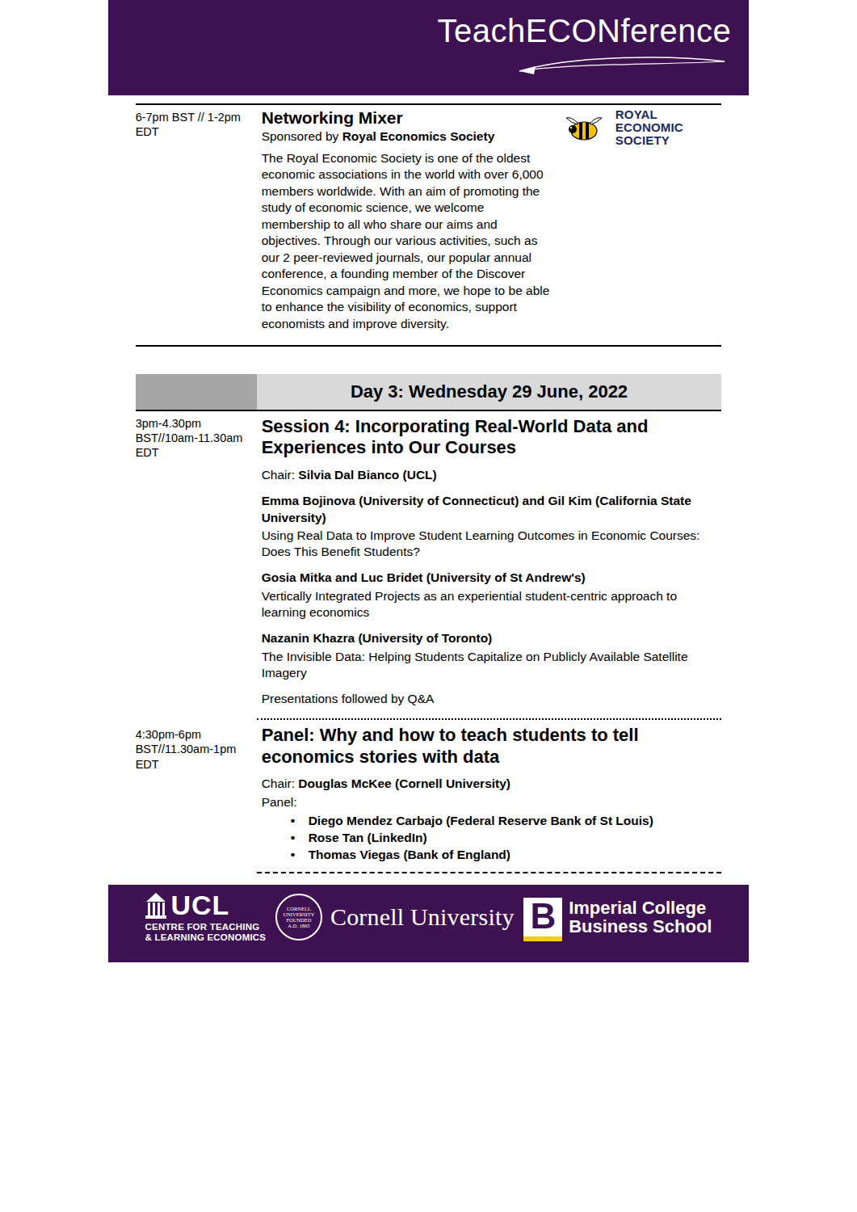TeachECONference
| 6-7pm BST // 1-2pm EDT | ROYAL ECONOMIC SOCIETY Networking Mixer Sponsored by Royal Economics Society The Royal Economic Society is one of the oldest economic associations in the world with over 6,000 members worldwide. With an aim of promoting the study of economic science, we welcome membership to all who share our aims and objectives. Through our various activities, such as our 2 peer-reviewed journals, our popular annual conference, a founding member of the Discover Economics campaign and more, we hope to be able to enhance the visibility of economics, support economists and improve diversity. |
Day 3: Wednesday 29 June, 2022
| 3pm-4.30pm BST//10am-11.30am EDT | Session 4: Incorporating Real-World Data and Experiences into Our Courses Chair: Silvia Dal Bianco (UCL) Emma Bojinova (University of Connecticut) and Gil Kim (California State University) Using Real Data to Improve Student Learning Outcomes in Economic Courses: Does This Benefit Students? Gosia Mitka and Luc Bridet (University of St Andrew's) Vertically Integrated Projects as an experiential student-centric approach to learning economics Nazanin Khazra (University of Toronto) The Invisible Data: Helping Students Capitalize on Publicly Available Satellite Imagery Presentations followed by Q&A |
| 4:30pm-6pm BST//11.30am-1pm EDT | Panel: Why and how to teach students to tell economics stories with data Chair: Douglas McKee (Cornell University) Panel: Diego Mendez Carbajo (Federal Reserve Bank of St Louis) Rose Tan (LinkedIn) Thomas Viegas (Bank of England) |
UCL
CENTRE FOR TEACHING
& LEARNING ECONOMICS
CORNELL
UNIVERSITY
FOUNDED
A.D. 1865
Cornell University
B
Imperial College
Business School